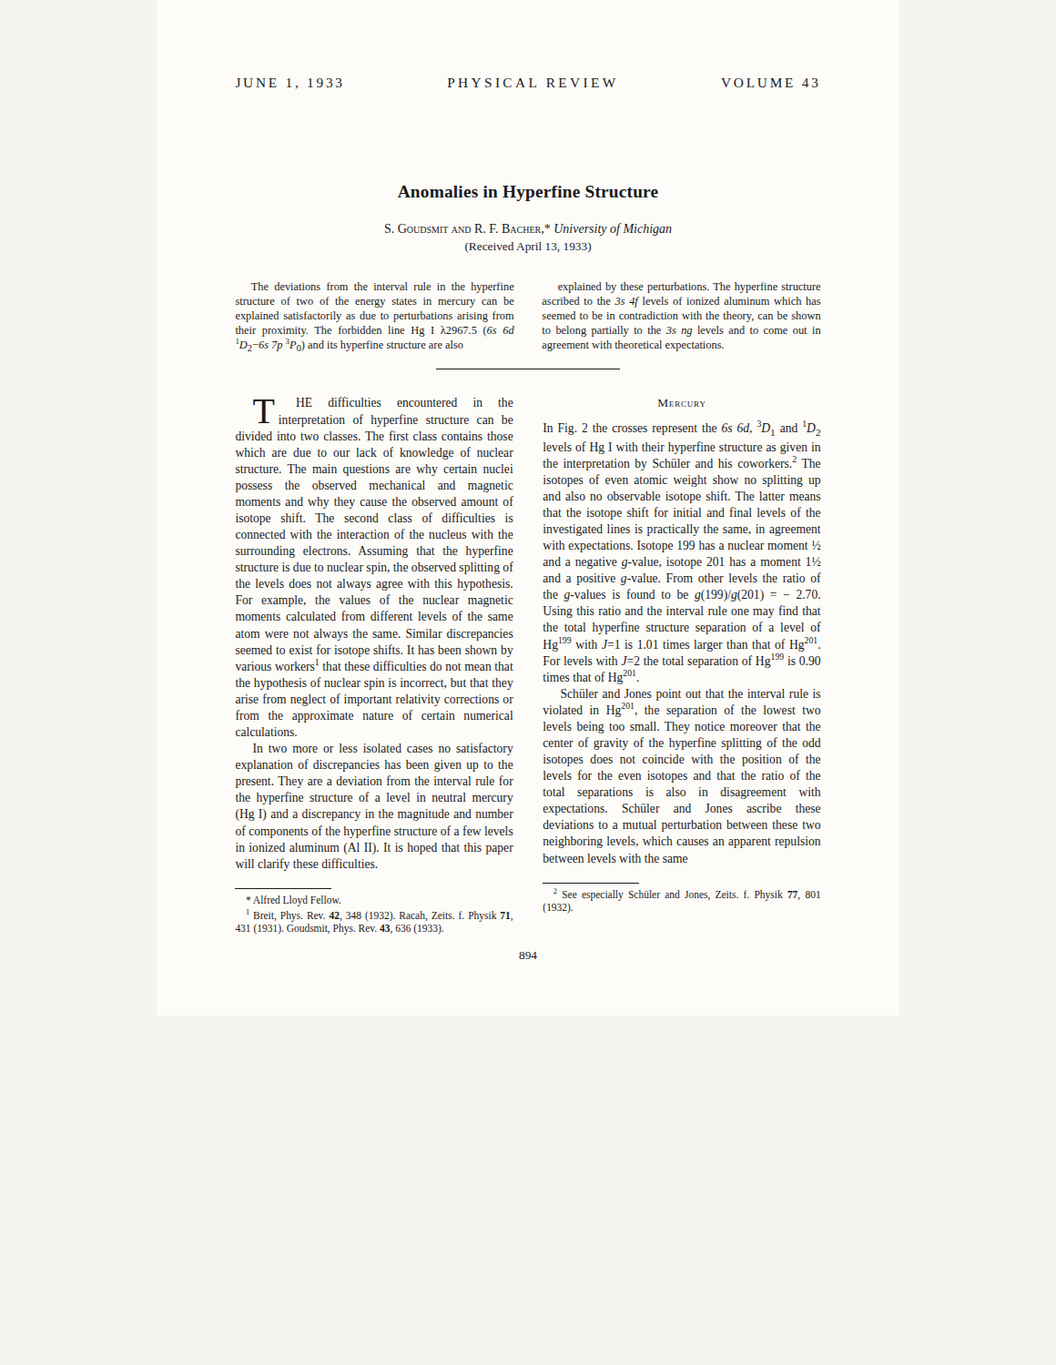JUNE 1, 1933 PHYSICAL REVIEW VOLUME 43
Anomalies in Hyperfine Structure
S. Goudsmit and R. F. Bacher,* University of Michigan
(Received April 13, 1933)
The deviations from the interval rule in the hyperfine structure of two of the energy states in mercury can be explained satisfactorily as due to perturbations arising from their proximity. The forbidden line Hg I λ2967.5 (6s 6d 1D2−6s 7p 3P0) and its hyperfine structure are also
explained by these perturbations. The hyperfine structure ascribed to the 3s 4f levels of ionized aluminum which has seemed to be in contradiction with the theory, can be shown to belong partially to the 3s ng levels and to come out in agreement with theoretical expectations.
THE difficulties encountered in the interpretation of hyperfine structure can be divided into two classes. The first class contains those which are due to our lack of knowledge of nuclear structure. The main questions are why certain nuclei possess the observed mechanical and magnetic moments and why they cause the observed amount of isotope shift. The second class of difficulties is connected with the interaction of the nucleus with the surrounding electrons. Assuming that the hyperfine structure is due to nuclear spin, the observed splitting of the levels does not always agree with this hypothesis. For example, the values of the nuclear magnetic moments calculated from different levels of the same atom were not always the same. Similar discrepancies seemed to exist for isotope shifts. It has been shown by various workers1 that these difficulties do not mean that the hypothesis of nuclear spin is incorrect, but that they arise from neglect of important relativity corrections or from the approximate nature of certain numerical calculations.
In two more or less isolated cases no satisfactory explanation of discrepancies has been given up to the present. They are a deviation from the interval rule for the hyperfine structure of a level in neutral mercury (Hg I) and a discrepancy in the magnitude and number of components of the hyperfine structure of a few levels in ionized aluminum (Al II). It is hoped that this paper will clarify these difficulties.
* Alfred Lloyd Fellow.
1 Breit, Phys. Rev. 42, 348 (1932). Racah, Zeits. f. Physik 71, 431 (1931). Goudsmit, Phys. Rev. 43, 636 (1933).
Mercury
In Fig. 2 the crosses represent the 6s 6d, 3D1 and 1D2 levels of Hg I with their hyperfine structure as given in the interpretation by Schüler and his coworkers.2 The isotopes of even atomic weight show no splitting up and also no observable isotope shift. The latter means that the isotope shift for initial and final levels of the investigated lines is practically the same, in agreement with expectations. Isotope 199 has a nuclear moment ½ and a negative g-value, isotope 201 has a moment 1½ and a positive g-value. From other levels the ratio of the g-values is found to be g(199)/g(201) = − 2.70. Using this ratio and the interval rule one may find that the total hyperfine structure separation of a level of Hg199 with J=1 is 1.01 times larger than that of Hg201. For levels with J=2 the total separation of Hg199 is 0.90 times that of Hg201.
Schüler and Jones point out that the interval rule is violated in Hg201, the separation of the lowest two levels being too small. They notice moreover that the center of gravity of the hyperfine splitting of the odd isotopes does not coincide with the position of the levels for the even isotopes and that the ratio of the total separations is also in disagreement with expectations. Schüler and Jones ascribe these deviations to a mutual perturbation between these two neighboring levels, which causes an apparent repulsion between levels with the same
2 See especially Schüler and Jones, Zeits. f. Physik 77, 801 (1932).
894